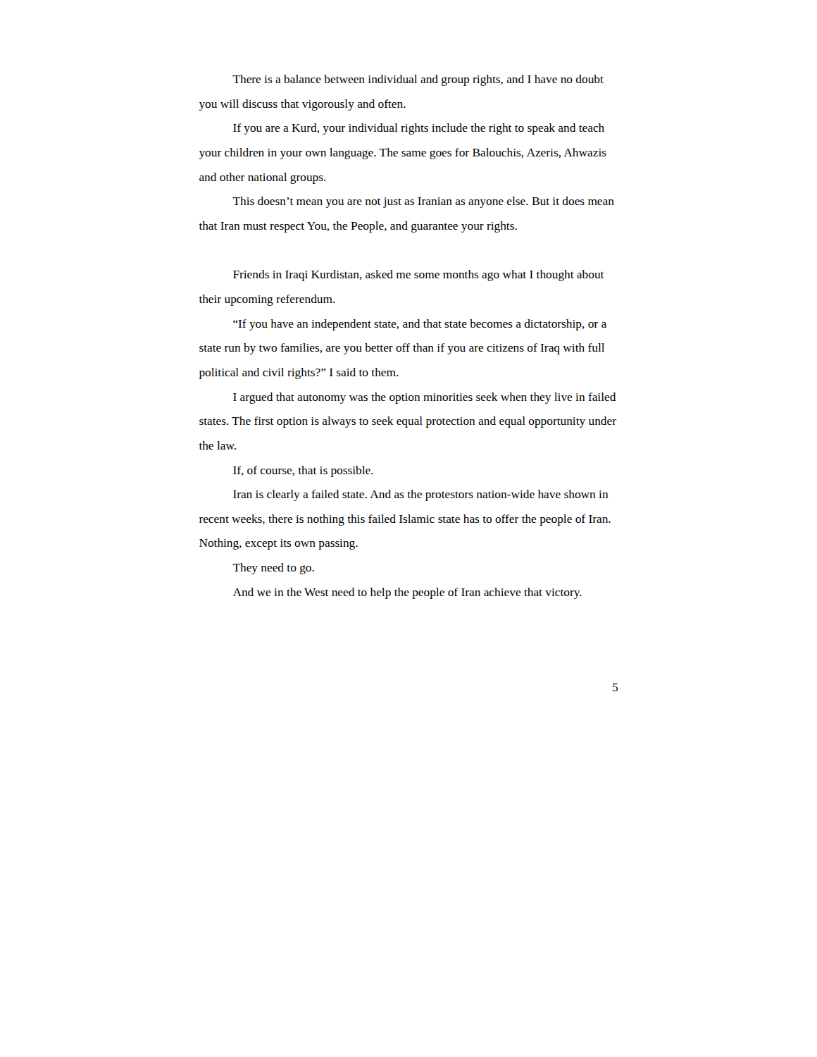There is a balance between individual and group rights, and I have no doubt you will discuss that vigorously and often.
If you are a Kurd, your individual rights include the right to speak and teach your children in your own language. The same goes for Balouchis, Azeris, Ahwazis and other national groups.
This doesn’t mean you are not just as Iranian as anyone else. But it does mean that Iran must respect You, the People, and guarantee your rights.
Friends in Iraqi Kurdistan, asked me some months ago what I thought about their upcoming referendum.
“If you have an independent state, and that state becomes a dictatorship, or a state run by two families, are you better off than if you are citizens of Iraq with full political and civil rights?” I said to them.
I argued that autonomy was the option minorities seek when they live in failed states. The first option is always to seek equal protection and equal opportunity under the law.
If, of course, that is possible.
Iran is clearly a failed state. And as the protestors nation-wide have shown in recent weeks, there is nothing this failed Islamic state has to offer the people of Iran. Nothing, except its own passing.
They need to go.
And we in the West need to help the people of Iran achieve that victory.
5